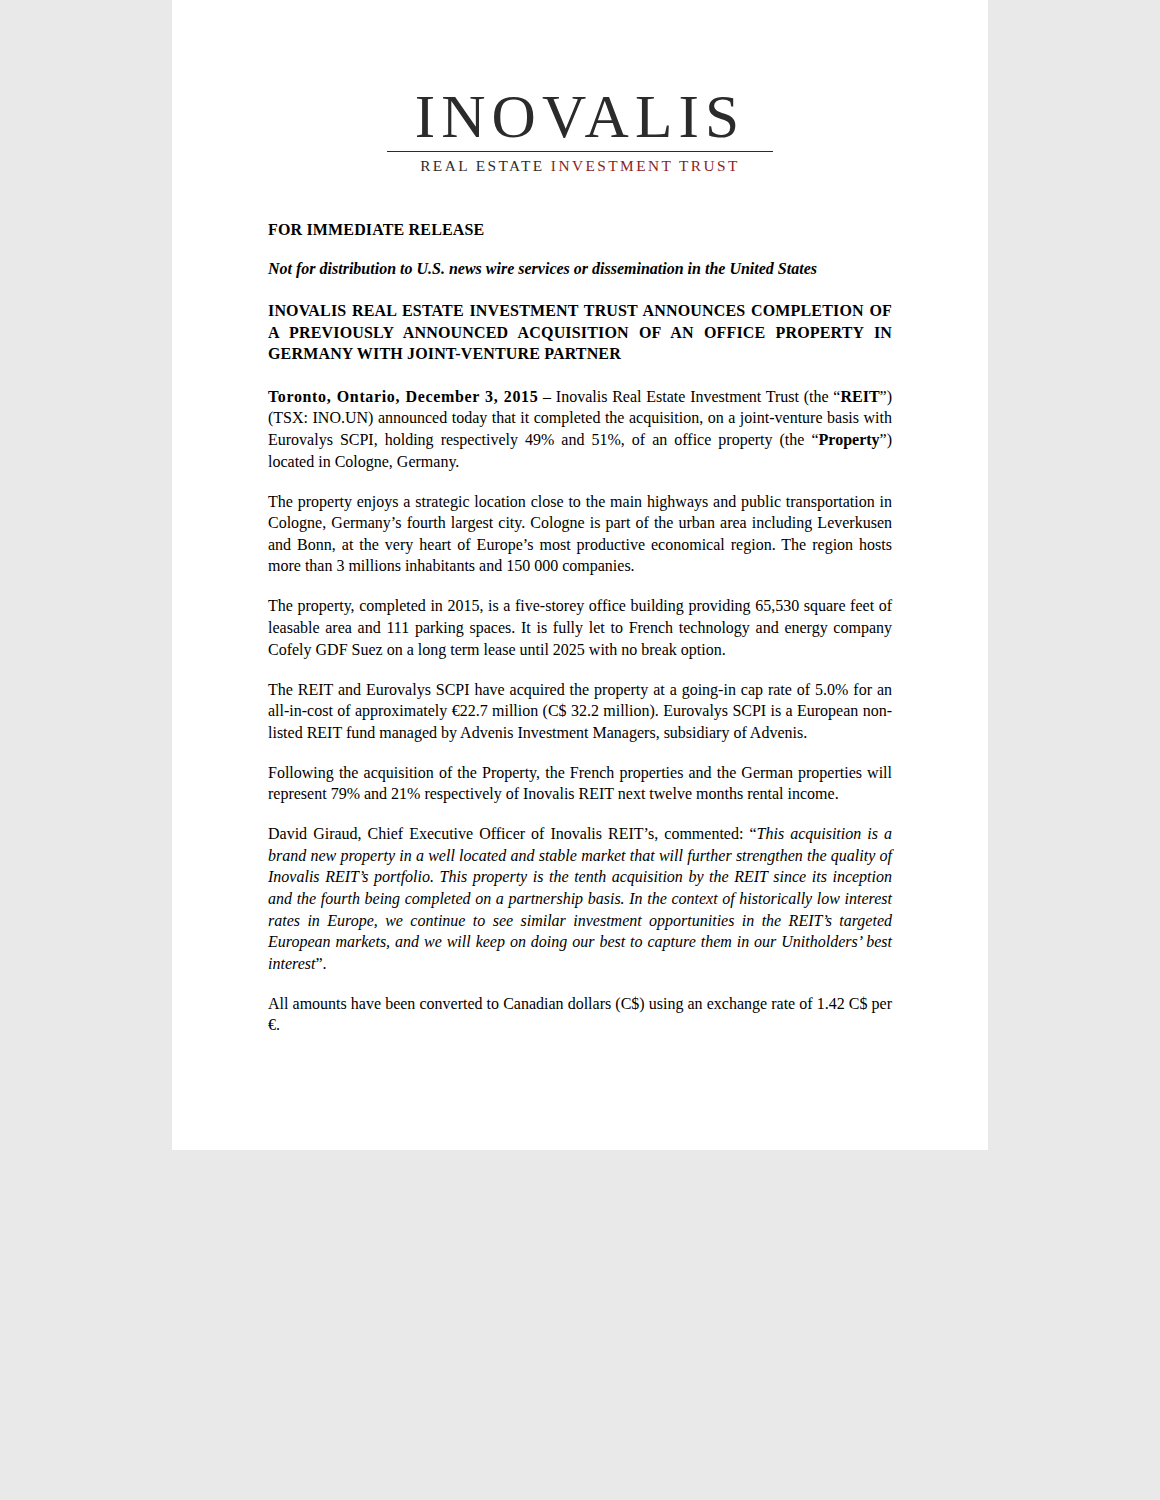INOVALIS
REAL ESTATE INVESTMENT TRUST
FOR IMMEDIATE RELEASE
Not for distribution to U.S. news wire services or dissemination in the United States
INOVALIS REAL ESTATE INVESTMENT TRUST ANNOUNCES COMPLETION OF A PREVIOUSLY ANNOUNCED ACQUISITION OF AN OFFICE PROPERTY IN GERMANY WITH JOINT-VENTURE PARTNER
Toronto, Ontario, December 3, 2015 – Inovalis Real Estate Investment Trust (the “REIT”) (TSX: INO.UN) announced today that it completed the acquisition, on a joint-venture basis with Eurovalys SCPI, holding respectively 49% and 51%, of an office property (the “Property”) located in Cologne, Germany.
The property enjoys a strategic location close to the main highways and public transportation in Cologne, Germany’s fourth largest city. Cologne is part of the urban area including Leverkusen and Bonn, at the very heart of Europe’s most productive economical region. The region hosts more than 3 millions inhabitants and 150 000 companies.
The property, completed in 2015, is a five-storey office building providing 65,530 square feet of leasable area and 111 parking spaces. It is fully let to French technology and energy company Cofely GDF Suez on a long term lease until 2025 with no break option.
The REIT and Eurovalys SCPI have acquired the property at a going-in cap rate of 5.0% for an all-in-cost of approximately €22.7 million (C$ 32.2 million). Eurovalys SCPI is a European non-listed REIT fund managed by Advenis Investment Managers, subsidiary of Advenis.
Following the acquisition of the Property, the French properties and the German properties will represent 79% and 21% respectively of Inovalis REIT next twelve months rental income.
David Giraud, Chief Executive Officer of Inovalis REIT’s, commented: “This acquisition is a brand new property in a well located and stable market that will further strengthen the quality of Inovalis REIT’s portfolio. This property is the tenth acquisition by the REIT since its inception and the fourth being completed on a partnership basis. In the context of historically low interest rates in Europe, we continue to see similar investment opportunities in the REIT’s targeted European markets, and we will keep on doing our best to capture them in our Unitholders’ best interest”.
All amounts have been converted to Canadian dollars (C$) using an exchange rate of 1.42 C$ per €.